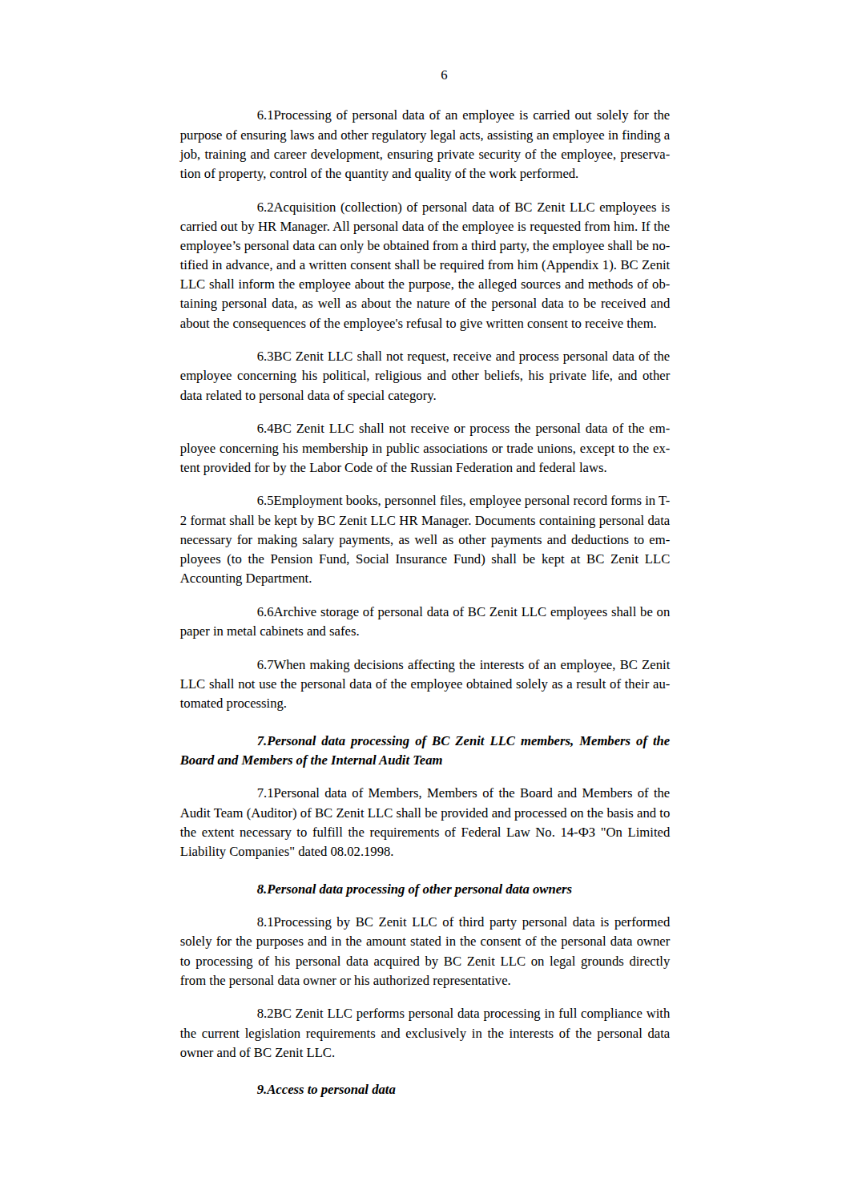6
6.1 Processing of personal data of an employee is carried out solely for the purpose of ensuring laws and other regulatory legal acts, assisting an employee in finding a job, training and career development, ensuring private security of the employee, preservation of property, control of the quantity and quality of the work performed.
6.2 Acquisition (collection) of personal data of BC Zenit LLC employees is carried out by HR Manager. All personal data of the employee is requested from him. If the employee’s personal data can only be obtained from a third party, the employee shall be notified in advance, and a written consent shall be required from him (Appendix 1). BC Zenit LLC shall inform the employee about the purpose, the alleged sources and methods of obtaining personal data, as well as about the nature of the personal data to be received and about the consequences of the employee's refusal to give written consent to receive them.
6.3 BC Zenit LLC shall not request, receive and process personal data of the employee concerning his political, religious and other beliefs, his private life, and other data related to personal data of special category.
6.4 BC Zenit LLC shall not receive or process the personal data of the employee concerning his membership in public associations or trade unions, except to the extent provided for by the Labor Code of the Russian Federation and federal laws.
6.5 Employment books, personnel files, employee personal record forms in T-2 format shall be kept by BC Zenit LLC HR Manager. Documents containing personal data necessary for making salary payments, as well as other payments and deductions to employees (to the Pension Fund, Social Insurance Fund) shall be kept at BC Zenit LLC Accounting Department.
6.6 Archive storage of personal data of BC Zenit LLC employees shall be on paper in metal cabinets and safes.
6.7 When making decisions affecting the interests of an employee, BC Zenit LLC shall not use the personal data of the employee obtained solely as a result of their automated processing.
7. Personal data processing of BC Zenit LLC members, Members of the Board and Members of the Internal Audit Team
7.1 Personal data of Members, Members of the Board and Members of the Audit Team (Auditor) of BC Zenit LLC shall be provided and processed on the basis and to the extent necessary to fulfill the requirements of Federal Law No. 14-ФЗ "On Limited Liability Companies" dated 08.02.1998.
8. Personal data processing of other personal data owners
8.1 Processing by BC Zenit LLC of third party personal data is performed solely for the purposes and in the amount stated in the consent of the personal data owner to processing of his personal data acquired by BC Zenit LLC on legal grounds directly from the personal data owner or his authorized representative.
8.2 BC Zenit LLC performs personal data processing in full compliance with the current legislation requirements and exclusively in the interests of the personal data owner and of BC Zenit LLC.
9. Access to personal data